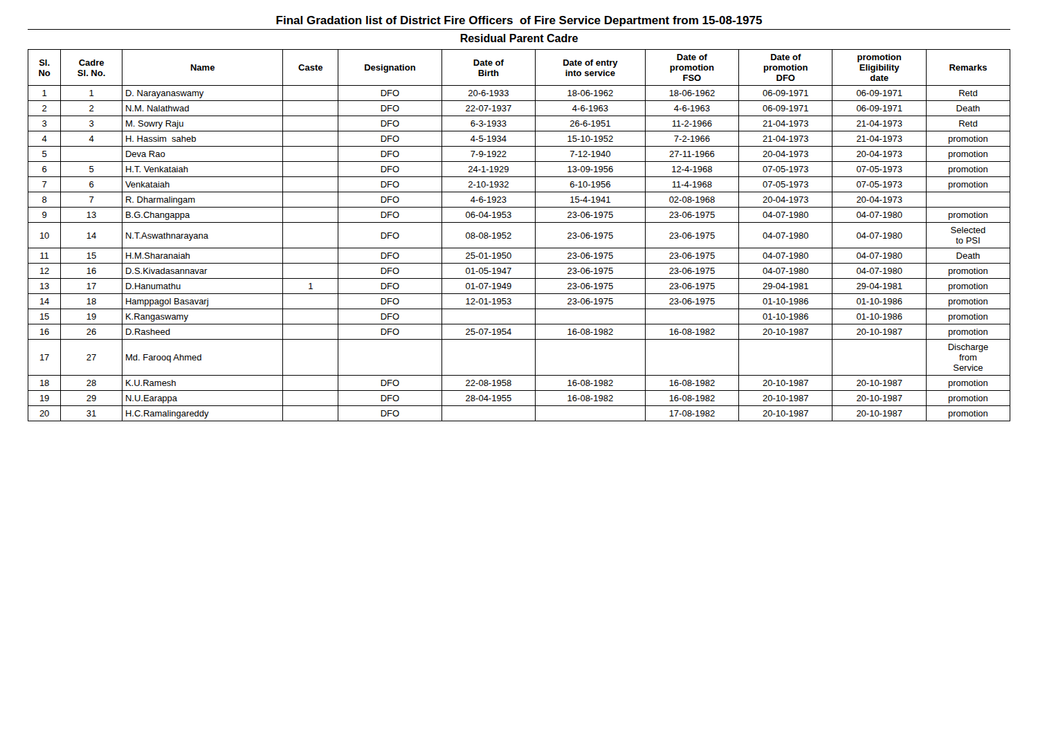Final Gradation list of District Fire Officers of Fire Service Department from 15-08-1975
Residual Parent Cadre
| Sl. No | Cadre Sl. No. | Name | Caste | Designation | Date of Birth | Date of entry into service | Date of promotion FSO | Date of promotion DFO | promotion Eligibility date | Remarks |
| --- | --- | --- | --- | --- | --- | --- | --- | --- | --- | --- |
| 1 | 1 | D. Narayanaswamy | | DFO | 20-6-1933 | 18-06-1962 | 18-06-1962 | 06-09-1971 | 06-09-1971 | Retd |
| 2 | 2 | N.M. Nalathwad | | DFO | 22-07-1937 | 4-6-1963 | 4-6-1963 | 06-09-1971 | 06-09-1971 | Death |
| 3 | 3 | M. Sowry Raju | | DFO | 6-3-1933 | 26-6-1951 | 11-2-1966 | 21-04-1973 | 21-04-1973 | Retd |
| 4 | 4 | H. Hassim saheb | | DFO | 4-5-1934 | 15-10-1952 | 7-2-1966 | 21-04-1973 | 21-04-1973 | promotion |
| 5 | | Deva Rao | | DFO | 7-9-1922 | 7-12-1940 | 27-11-1966 | 20-04-1973 | 20-04-1973 | promotion |
| 6 | 5 | H.T. Venkataiah | | DFO | 24-1-1929 | 13-09-1956 | 12-4-1968 | 07-05-1973 | 07-05-1973 | promotion |
| 7 | 6 | Venkataiah | | DFO | 2-10-1932 | 6-10-1956 | 11-4-1968 | 07-05-1973 | 07-05-1973 | promotion |
| 8 | 7 | R. Dharmalingam | | DFO | 4-6-1923 | 15-4-1941 | 02-08-1968 | 20-04-1973 | 20-04-1973 | |
| 9 | 13 | B.G.Changappa | | DFO | 06-04-1953 | 23-06-1975 | 23-06-1975 | 04-07-1980 | 04-07-1980 | promotion |
| 10 | 14 | N.T.Aswathnarayana | | DFO | 08-08-1952 | 23-06-1975 | 23-06-1975 | 04-07-1980 | 04-07-1980 | Selected to PSI |
| 11 | 15 | H.M.Sharanaiah | | DFO | 25-01-1950 | 23-06-1975 | 23-06-1975 | 04-07-1980 | 04-07-1980 | Death |
| 12 | 16 | D.S.Kivadasannavar | | DFO | 01-05-1947 | 23-06-1975 | 23-06-1975 | 04-07-1980 | 04-07-1980 | promotion |
| 13 | 17 | D.Hanumathu | 1 | DFO | 01-07-1949 | 23-06-1975 | 23-06-1975 | 29-04-1981 | 29-04-1981 | promotion |
| 14 | 18 | Hamppagol Basavarj | | DFO | 12-01-1953 | 23-06-1975 | 23-06-1975 | 01-10-1986 | 01-10-1986 | promotion |
| 15 | 19 | K.Rangaswamy | | DFO | | | | 01-10-1986 | 01-10-1986 | promotion |
| 16 | 26 | D.Rasheed | | DFO | 25-07-1954 | 16-08-1982 | 16-08-1982 | 20-10-1987 | 20-10-1987 | promotion |
| 17 | 27 | Md. Farooq Ahmed | | | | | | | | Discharge from Service |
| 18 | 28 | K.U.Ramesh | | DFO | 22-08-1958 | 16-08-1982 | 16-08-1982 | 20-10-1987 | 20-10-1987 | promotion |
| 19 | 29 | N.U.Earappa | | DFO | 28-04-1955 | 16-08-1982 | 16-08-1982 | 20-10-1987 | 20-10-1987 | promotion |
| 20 | 31 | H.C.Ramalingareddy | | DFO | | | 17-08-1982 | 20-10-1987 | 20-10-1987 | promotion |